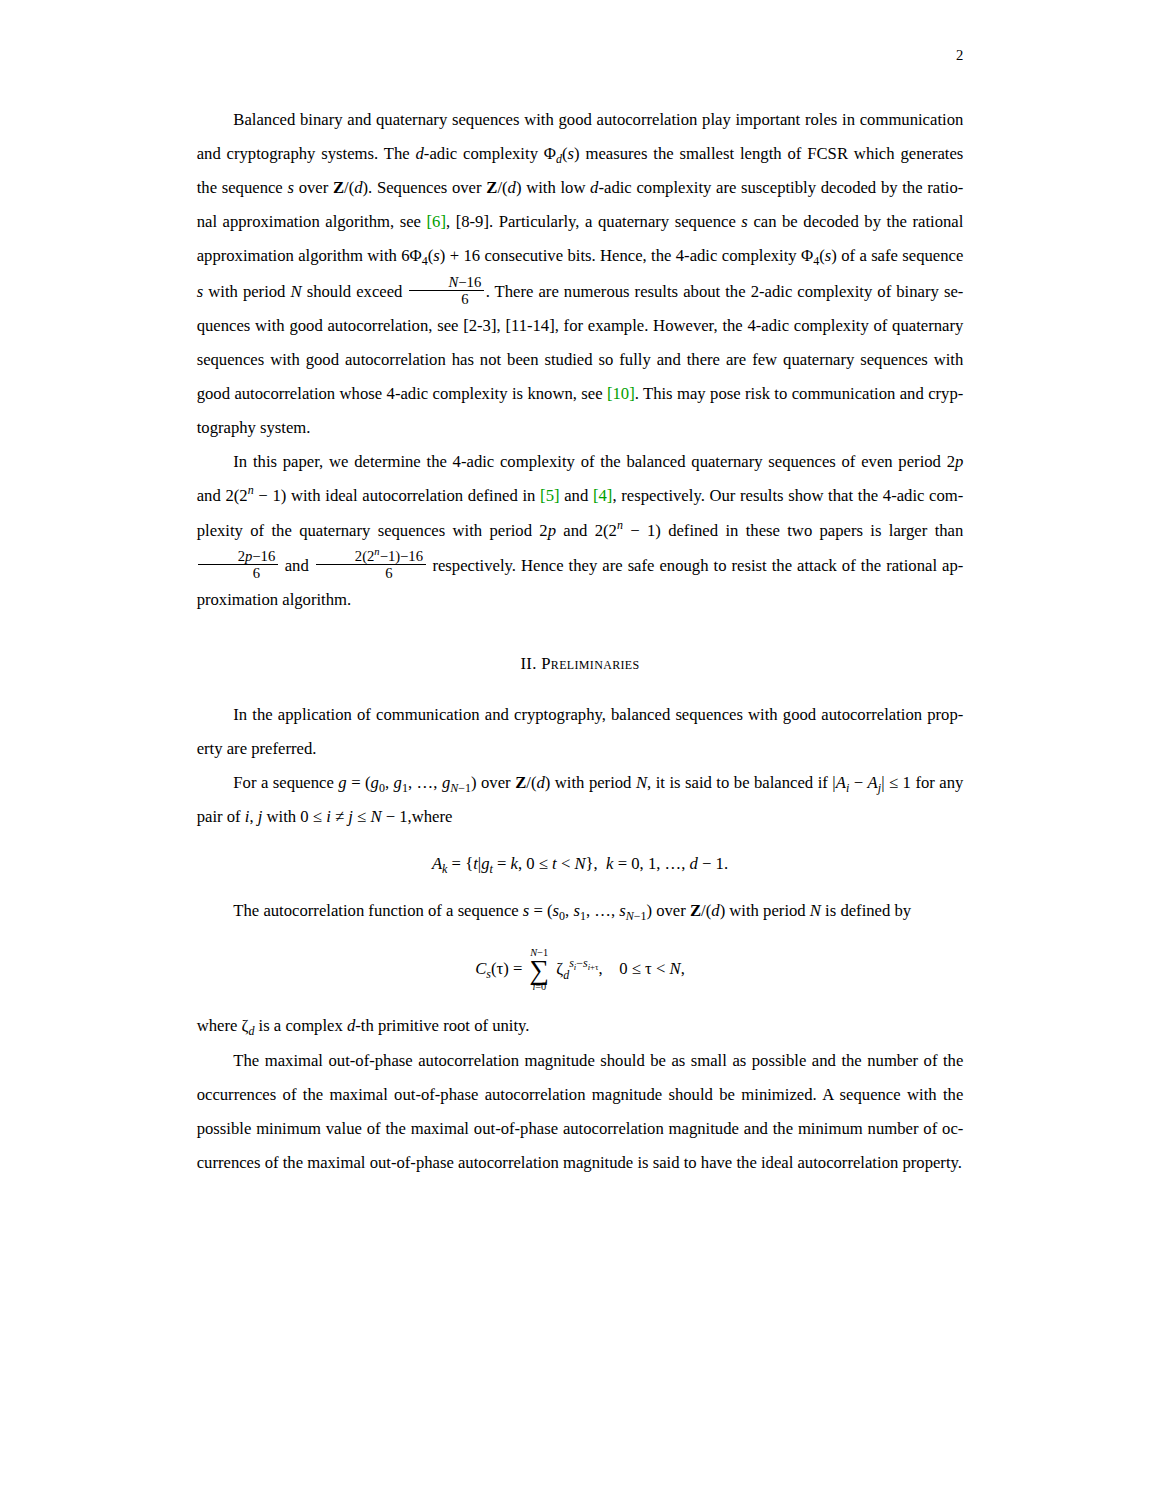2
Balanced binary and quaternary sequences with good autocorrelation play important roles in communication and cryptography systems. The d-adic complexity Φd(s) measures the smallest length of FCSR which generates the sequence s over Z/(d). Sequences over Z/(d) with low d-adic complexity are susceptibly decoded by the rational approximation algorithm, see [6], [8-9]. Particularly, a quaternary sequence s can be decoded by the rational approximation algorithm with 6Φ4(s) + 16 consecutive bits. Hence, the 4-adic complexity Φ4(s) of a safe sequence s with period N should exceed N−166. There are numerous results about the 2-adic complexity of binary sequences with good autocorrelation, see [2-3], [11-14], for example. However, the 4-adic complexity of quaternary sequences with good autocorrelation has not been studied so fully and there are few quaternary sequences with good autocorrelation whose 4-adic complexity is known, see [10]. This may pose risk to communication and cryptography system.
In this paper, we determine the 4-adic complexity of the balanced quaternary sequences of even period 2p and 2(2n − 1) with ideal autocorrelation defined in [5] and [4], respectively. Our results show that the 4-adic complexity of the quaternary sequences with period 2p and 2(2n − 1) defined in these two papers is larger than 2p−166 and 2(2n−1)−166 respectively. Hence they are safe enough to resist the attack of the rational approximation algorithm.
II. Preliminaries
In the application of communication and cryptography, balanced sequences with good autocorrelation property are preferred.
For a sequence g = (g0, g1, …, gN−1) over Z/(d) with period N, it is said to be balanced if |Ai − Aj| ≤ 1 for any pair of i, j with 0 ≤ i ≠ j ≤ N − 1,where
Ak = {t|gt = k, 0 ≤ t < N}, k = 0, 1, …, d − 1.
The autocorrelation function of a sequence s = (s0, s1, …, sN−1) over Z/(d) with period N is defined by
Cs(τ) = N−1∑i=0 ζdsi−si+τ, 0 ≤ τ < N,
where ζd is a complex d-th primitive root of unity.
The maximal out-of-phase autocorrelation magnitude should be as small as possible and the number of the occurrences of the maximal out-of-phase autocorrelation magnitude should be minimized. A sequence with the possible minimum value of the maximal out-of-phase autocorrelation magnitude and the minimum number of occurrences of the maximal out-of-phase autocorrelation magnitude is said to have the ideal autocorrelation property.